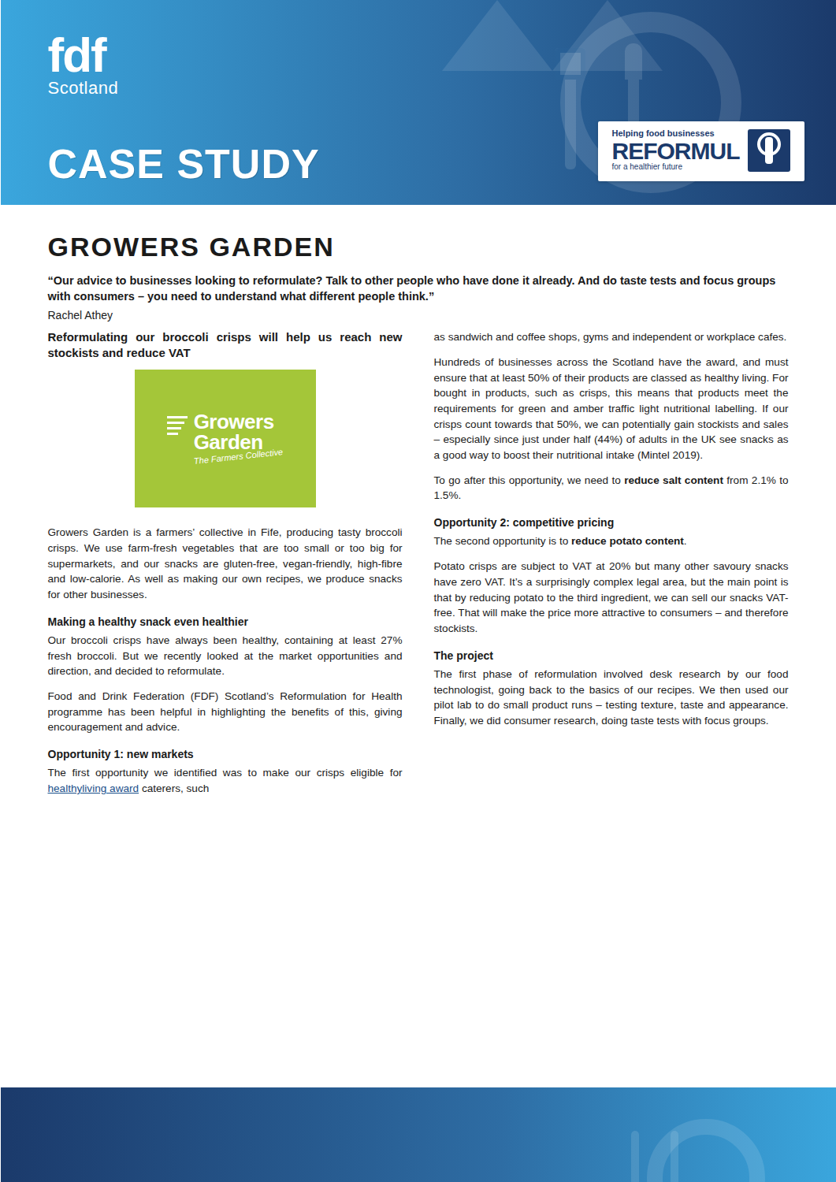fdf
Scotland
CASE STUDY
Helping food businesses
REFORMUL
for a healthier future
GROWERS GARDEN
“Our advice to businesses looking to reformulate? Talk to other people who have done it already. And do taste tests and focus groups with consumers – you need to understand what different people think.”
Rachel Athey
Reformulating our broccoli crisps will help us reach new stockists and reduce VAT
Growers Garden
The Farmers Collective
Growers Garden is a farmers’ collective in Fife, producing tasty broccoli crisps. We use farm-fresh vegetables that are too small or too big for supermarkets, and our snacks are gluten-free, vegan-friendly, high-fibre and low-calorie. As well as making our own recipes, we produce snacks for other businesses.
Making a healthy snack even healthier
Our broccoli crisps have always been healthy, containing at least 27% fresh broccoli. But we recently looked at the market opportunities and direction, and decided to reformulate.
Food and Drink Federation (FDF) Scotland’s Reformulation for Health programme has been helpful in highlighting the benefits of this, giving encouragement and advice.
Opportunity 1: new markets
The first opportunity we identified was to make our crisps eligible for healthyliving award caterers, such
as sandwich and coffee shops, gyms and independent or workplace cafes.
Hundreds of businesses across the Scotland have the award, and must ensure that at least 50% of their products are classed as healthy living. For bought in products, such as crisps, this means that products meet the requirements for green and amber traffic light nutritional labelling. If our crisps count towards that 50%, we can potentially gain stockists and sales – especially since just under half (44%) of adults in the UK see snacks as a good way to boost their nutritional intake (Mintel 2019).
To go after this opportunity, we need to reduce salt content from 2.1% to 1.5%.
Opportunity 2: competitive pricing
The second opportunity is to reduce potato content.
Potato crisps are subject to VAT at 20% but many other savoury snacks have zero VAT. It’s a surprisingly complex legal area, but the main point is that by reducing potato to the third ingredient, we can sell our snacks VAT-free. That will make the price more attractive to consumers – and therefore stockists.
The project
The first phase of reformulation involved desk research by our food technologist, going back to the basics of our recipes. We then used our pilot lab to do small product runs – testing texture, taste and appearance. Finally, we did consumer research, doing taste tests with focus groups.